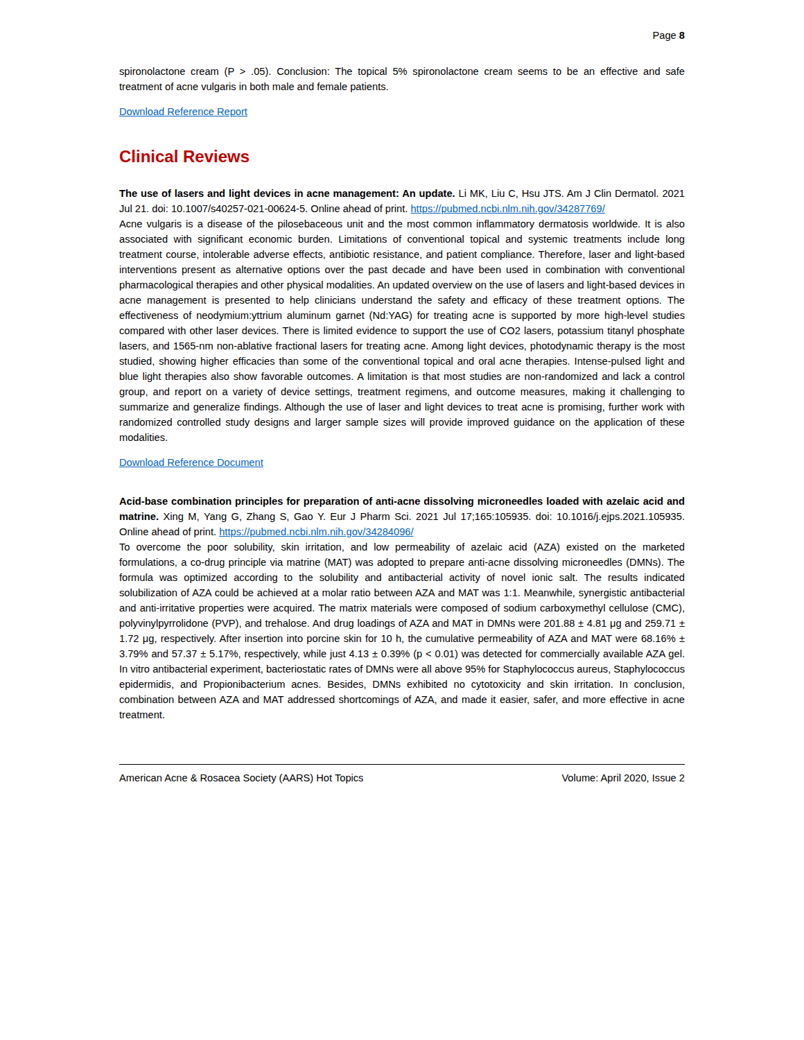Page 8
spironolactone cream (P > .05). Conclusion: The topical 5% spironolactone cream seems to be an effective and safe treatment of acne vulgaris in both male and female patients.
Download Reference Report
Clinical Reviews
The use of lasers and light devices in acne management: An update. Li MK, Liu C, Hsu JTS. Am J Clin Dermatol. 2021 Jul 21. doi: 10.1007/s40257-021-00624-5. Online ahead of print. https://pubmed.ncbi.nlm.nih.gov/34287769/
Acne vulgaris is a disease of the pilosebaceous unit and the most common inflammatory dermatosis worldwide. It is also associated with significant economic burden. Limitations of conventional topical and systemic treatments include long treatment course, intolerable adverse effects, antibiotic resistance, and patient compliance. Therefore, laser and light-based interventions present as alternative options over the past decade and have been used in combination with conventional pharmacological therapies and other physical modalities. An updated overview on the use of lasers and light-based devices in acne management is presented to help clinicians understand the safety and efficacy of these treatment options. The effectiveness of neodymium:yttrium aluminum garnet (Nd:YAG) for treating acne is supported by more high-level studies compared with other laser devices. There is limited evidence to support the use of CO2 lasers, potassium titanyl phosphate lasers, and 1565-nm non-ablative fractional lasers for treating acne. Among light devices, photodynamic therapy is the most studied, showing higher efficacies than some of the conventional topical and oral acne therapies. Intense-pulsed light and blue light therapies also show favorable outcomes. A limitation is that most studies are non-randomized and lack a control group, and report on a variety of device settings, treatment regimens, and outcome measures, making it challenging to summarize and generalize findings. Although the use of laser and light devices to treat acne is promising, further work with randomized controlled study designs and larger sample sizes will provide improved guidance on the application of these modalities.
Download Reference Document
Acid-base combination principles for preparation of anti-acne dissolving microneedles loaded with azelaic acid and matrine. Xing M, Yang G, Zhang S, Gao Y. Eur J Pharm Sci. 2021 Jul 17;165:105935. doi: 10.1016/j.ejps.2021.105935. Online ahead of print. https://pubmed.ncbi.nlm.nih.gov/34284096/
To overcome the poor solubility, skin irritation, and low permeability of azelaic acid (AZA) existed on the marketed formulations, a co-drug principle via matrine (MAT) was adopted to prepare anti-acne dissolving microneedles (DMNs). The formula was optimized according to the solubility and antibacterial activity of novel ionic salt. The results indicated solubilization of AZA could be achieved at a molar ratio between AZA and MAT was 1:1. Meanwhile, synergistic antibacterial and anti-irritative properties were acquired. The matrix materials were composed of sodium carboxymethyl cellulose (CMC), polyvinylpyrrolidone (PVP), and trehalose. And drug loadings of AZA and MAT in DMNs were 201.88 ± 4.81 μg and 259.71 ± 1.72 μg, respectively. After insertion into porcine skin for 10 h, the cumulative permeability of AZA and MAT were 68.16% ± 3.79% and 57.37 ± 5.17%, respectively, while just 4.13 ± 0.39% (p < 0.01) was detected for commercially available AZA gel. In vitro antibacterial experiment, bacteriostatic rates of DMNs were all above 95% for Staphylococcus aureus, Staphylococcus epidermidis, and Propionibacterium acnes. Besides, DMNs exhibited no cytotoxicity and skin irritation. In conclusion, combination between AZA and MAT addressed shortcomings of AZA, and made it easier, safer, and more effective in acne treatment.
American Acne & Rosacea Society (AARS) Hot Topics Volume: April 2020, Issue 2